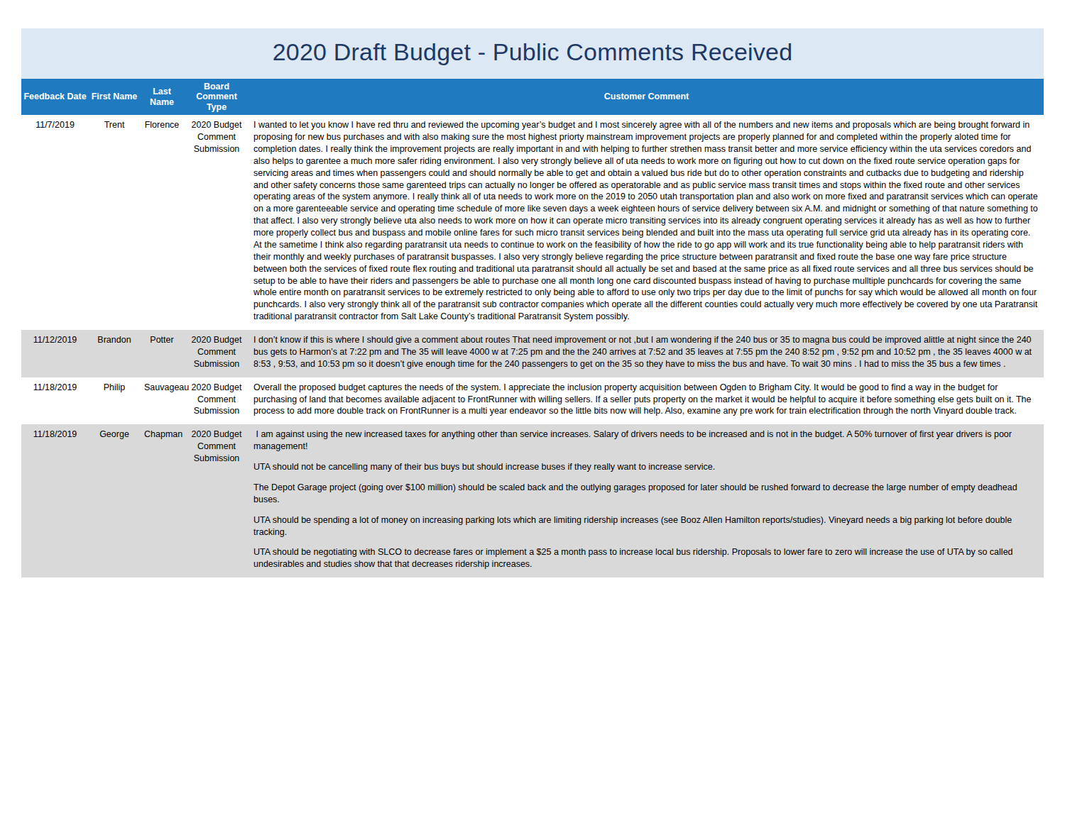2020 Draft Budget - Public Comments Received
| Feedback Date | First Name | Last Name | Board Comment Type | Customer Comment |
| --- | --- | --- | --- | --- |
| 11/7/2019 | Trent | Florence | 2020 Budget Comment Submission | I wanted to let you know I have red thru and reviewed the upcoming year’s budget and I most sincerely agree with all of the numbers and new items and proposals which are being brought forward in proposing for new bus purchases and with also making sure the most highest priorty mainstream improvement projects are properly planned for and completed within the properly aloted time for completion dates. I really think the improvement projects are really important in and with helping to further strethen mass transit better and more service efficiency within the uta services coredors and also helps to garentee a much more safer riding environment. I also very strongly believe all of uta needs to work more on figuring out how to cut down on the fixed route service operation gaps for servicing areas and times when passengers could and should normally be able to get and obtain a valued bus ride but do to other operation constraints and cutbacks due to budgeting and ridership and other safety concerns those same garenteed trips can actually no longer be offered as operatorable and as public service mass transit times and stops within the fixed route and other services operating areas of the system anymore. I really think all of uta needs to work more on the 2019 to 2050 utah transportation plan and also work on more fixed and paratransit services which can operate on a more garenteeable service and operating time schedule of more like seven days a week eighteen hours of service delivery between six A.M. and midnight or something of that nature something to that affect. I also very strongly believe uta also needs to work more on how it can operate micro transiting services into its already congruent operating services it already has as well as how to further more properly collect bus and buspass and mobile online fares for such micro transit services being blended and built into the mass uta operating full service grid uta already has in its operating core. At the sametime I think also regarding paratransit uta needs to continue to work on the feasibility of how the ride to go app will work and its true functionality being able to help paratransit riders with their monthly and weekly purchases of paratransit buspasses. I also very strongly believe regarding the price structure between paratransit and fixed route the base one way fare price structure between both the services of fixed route flex routing and traditional uta paratransit should all actually be set and based at the same price as all fixed route services and all three bus services should be setup to be able to have their riders and passengers be able to purchase one all month long one card discounted buspass instead of having to purchase mulltiple punchcards for covering the same whole entire month on paratransit services to be extremely restricted to only being able to afford to use only two trips per day due to the limit of punchs for say which would be allowed all month on four punchcards. I also very strongly think all of the paratransit sub contractor companies which operate all the different counties could actually very much more effectively be covered by one uta Paratransit traditional paratransit contractor from Salt Lake County’s traditional Paratransit System possibly. |
| 11/12/2019 | Brandon | Potter | 2020 Budget Comment Submission | I don’t know if this is where I should give a comment about routes That need improvement or not ,but I am wondering if the 240 bus or 35 to magna bus could be improved alittle at night since the 240 bus gets to Harmon’s at 7:22 pm and The 35 will leave 4000 w at 7:25 pm and the the 240 arrives at 7:52 and 35 leaves at 7:55 pm the 240 8:52 pm , 9:52 pm and 10:52 pm , the 35 leaves 4000 w at 8:53 , 9:53, and 10:53 pm so it doesn’t give enough time for the 240 passengers to get on the 35 so they have to miss the bus and have. To wait 30 mins . I had to miss the 35 bus a few times . |
| 11/18/2019 | Philip | Sauvageau | 2020 Budget Comment Submission | Overall the proposed budget captures the needs of the system. I appreciate the inclusion property acquisition between Ogden to Brigham City. It would be good to find a way in the budget for purchasing of land that becomes available adjacent to FrontRunner with willing sellers. If a seller puts property on the market it would be helpful to acquire it before something else gets built on it. The process to add more double track on FrontRunner is a multi year endeavor so the little bits now will help. Also, examine any pre work for train electrification through the north Vinyard double track. |
| 11/18/2019 | George | Chapman | 2020 Budget Comment Submission | I am against using the new increased taxes for anything other than service increases. Salary of drivers needs to be increased and is not in the budget. A 50% turnover of first year drivers is poor management! UTA should not be cancelling many of their bus buys but should increase buses if they really want to increase service. The Depot Garage project (going over $100 million) should be scaled back and the outlying garages proposed for later should be rushed forward to decrease the large number of empty deadhead buses. UTA should be spending a lot of money on increasing parking lots which are limiting ridership increases (see Booz Allen Hamilton reports/studies). Vineyard needs a big parking lot before double tracking. UTA should be negotiating with SLCO to decrease fares or implement a $25 a month pass to increase local bus ridership. Proposals to lower fare to zero will increase the use of UTA by so called undesirables and studies show that that decreases ridership increases. |